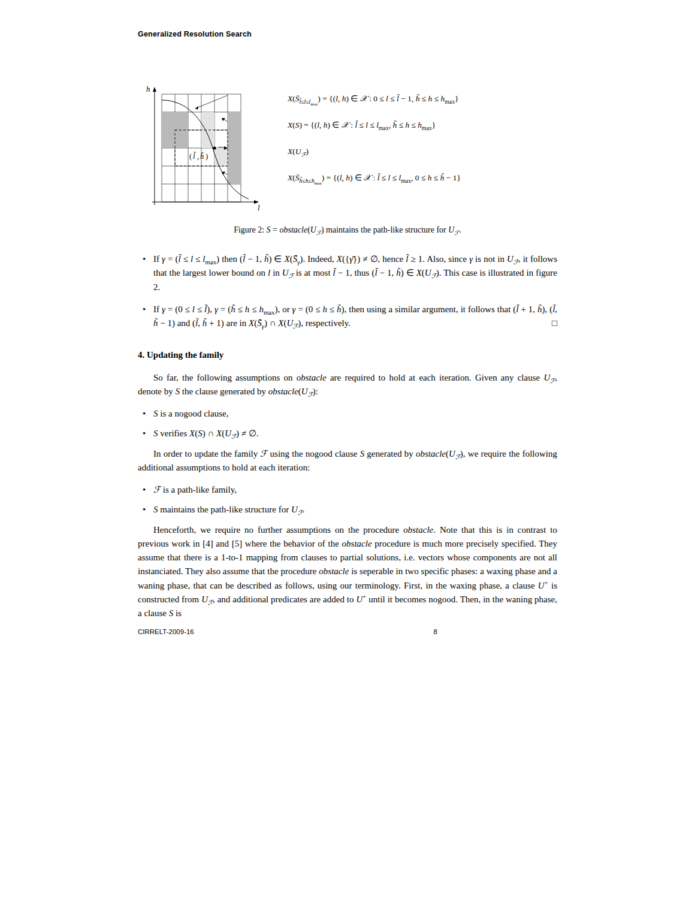Generalized Resolution Search
h l ( l̃ , h̃ )
X(S̄l̃≤l≤lmax) = {(l, h) ∈ 𝒳 : 0 ≤ l ≤ l̃ − 1, h̃ ≤ h ≤ hmax}
X(S) = {(l, h) ∈ 𝒳 : l̃ ≤ l ≤ lmax, h̃ ≤ h ≤ hmax}
X(Uℱ)
X(S̄h̃≤h≤hmax) = {(l, h) ∈ 𝒳 : l̃ ≤ l ≤ lmax, 0 ≤ h ≤ h̃ − 1}
Figure 2: S = obstacle(Uℱ) maintains the path-like structure for Uℱ.
If γ = (l̃ ≤ l ≤ lmax) then (l̃ − 1, h̃) ∈ X(S̄γ). Indeed, X({γ̄}) ≠ ∅, hence l̃ ≥ 1. Also, since γ is not in Uℱ, it follows that the largest lower bound on l in Uℱ is at most l̃ − 1, thus (l̃ − 1, h̃) ∈ X(Uℱ). This case is illustrated in figure 2.
If γ = (0 ≤ l ≤ l̃), γ = (h̃ ≤ h ≤ hmax), or γ = (0 ≤ h ≤ h̃), then using a similar argument, it follows that (l̃ + 1, h̃), (l̃, h̃ − 1) and (l̃, h̃ + 1) are in X(S̄γ) ∩ X(Uℱ), respectively. □
4. Updating the family
So far, the following assumptions on obstacle are required to hold at each iteration. Given any clause Uℱ, denote by S the clause generated by obstacle(Uℱ):
S is a nogood clause,
S verifies X(S) ∩ X(Uℱ) ≠ ∅.
In order to update the family ℱ using the nogood clause S generated by obstacle(Uℱ), we require the following additional assumptions to hold at each iteration:
ℱ is a path-like family,
S maintains the path-like structure for Uℱ.
Henceforth, we require no further assumptions on the procedure obstacle. Note that this is in contrast to previous work in [4] and [5] where the behavior of the obstacle procedure is much more precisely specified. They assume that there is a 1-to-1 mapping from clauses to partial solutions, i.e. vectors whose components are not all instanciated. They also assume that the procedure obstacle is seperable in two specific phases: a waxing phase and a waning phase, that can be described as follows, using our terminology. First, in the waxing phase, a clause U+ is constructed from Uℱ, and additional predicates are added to U+ until it becomes nogood. Then, in the waning phase, a clause S is
CIRRELT-2009-16 8